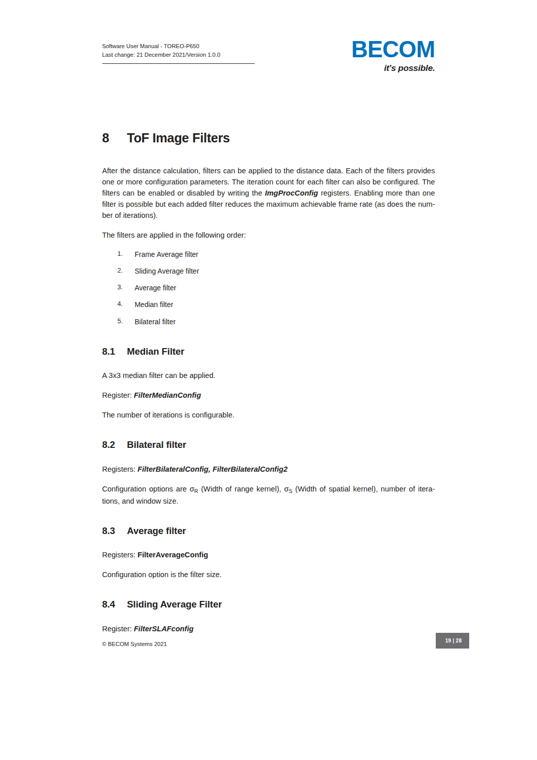Software User Manual - TOREO-P650
Last change: 21 December 2021/Version 1.0.0
BECOM
it's possible.
8 ToF Image Filters
After the distance calculation, filters can be applied to the distance data. Each of the filters provides one or more configuration parameters. The iteration count for each filter can also be configured. The filters can be enabled or disabled by writing the ImgProcConfig registers. Enabling more than one filter is possible but each added filter reduces the maximum achievable frame rate (as does the number of iterations).
The filters are applied in the following order:
1. Frame Average filter
2. Sliding Average filter
3. Average filter
4. Median filter
5. Bilateral filter
8.1 Median Filter
A 3x3 median filter can be applied.
Register: FilterMedianConfig
The number of iterations is configurable.
8.2 Bilateral filter
Registers: FilterBilateralConfig, FilterBilateralConfig2
Configuration options are σR (Width of range kernel), σS (Width of spatial kernel), number of iterations, and window size.
8.3 Average filter
Registers: FilterAverageConfig
Configuration option is the filter size.
8.4 Sliding Average Filter
Register: FilterSLAFconfig
© BECOM Systems 2021
19 | 28